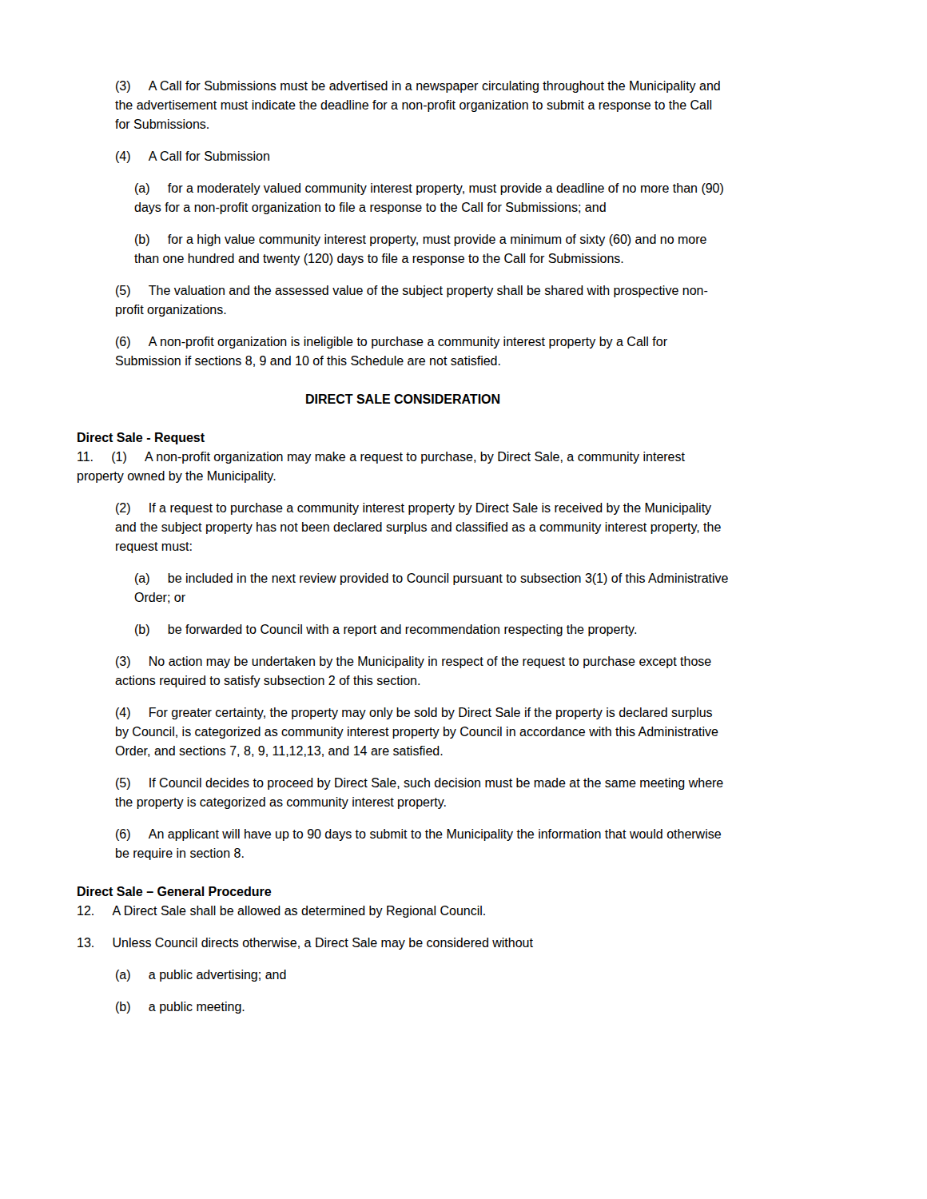(3) A Call for Submissions must be advertised in a newspaper circulating throughout the Municipality and the advertisement must indicate the deadline for a non-profit organization to submit a response to the Call for Submissions.
(4) A Call for Submission
(a) for a moderately valued community interest property, must provide a deadline of no more than (90) days for a non-profit organization to file a response to the Call for Submissions; and
(b) for a high value community interest property, must provide a minimum of sixty (60) and no more than one hundred and twenty (120) days to file a response to the Call for Submissions.
(5) The valuation and the assessed value of the subject property shall be shared with prospective non-profit organizations.
(6) A non-profit organization is ineligible to purchase a community interest property by a Call for Submission if sections 8, 9 and 10 of this Schedule are not satisfied.
DIRECT SALE CONSIDERATION
Direct Sale - Request
11. (1) A non-profit organization may make a request to purchase, by Direct Sale, a community interest property owned by the Municipality.
(2) If a request to purchase a community interest property by Direct Sale is received by the Municipality and the subject property has not been declared surplus and classified as a community interest property, the request must:
(a) be included in the next review provided to Council pursuant to subsection 3(1) of this Administrative Order; or
(b) be forwarded to Council with a report and recommendation respecting the property.
(3) No action may be undertaken by the Municipality in respect of the request to purchase except those actions required to satisfy subsection 2 of this section.
(4) For greater certainty, the property may only be sold by Direct Sale if the property is declared surplus by Council, is categorized as community interest property by Council in accordance with this Administrative Order, and sections 7, 8, 9, 11,12,13, and 14 are satisfied.
(5) If Council decides to proceed by Direct Sale, such decision must be made at the same meeting where the property is categorized as community interest property.
(6) An applicant will have up to 90 days to submit to the Municipality the information that would otherwise be require in section 8.
Direct Sale – General Procedure
12. A Direct Sale shall be allowed as determined by Regional Council.
13. Unless Council directs otherwise, a Direct Sale may be considered without
(a) a public advertising; and
(b) a public meeting.